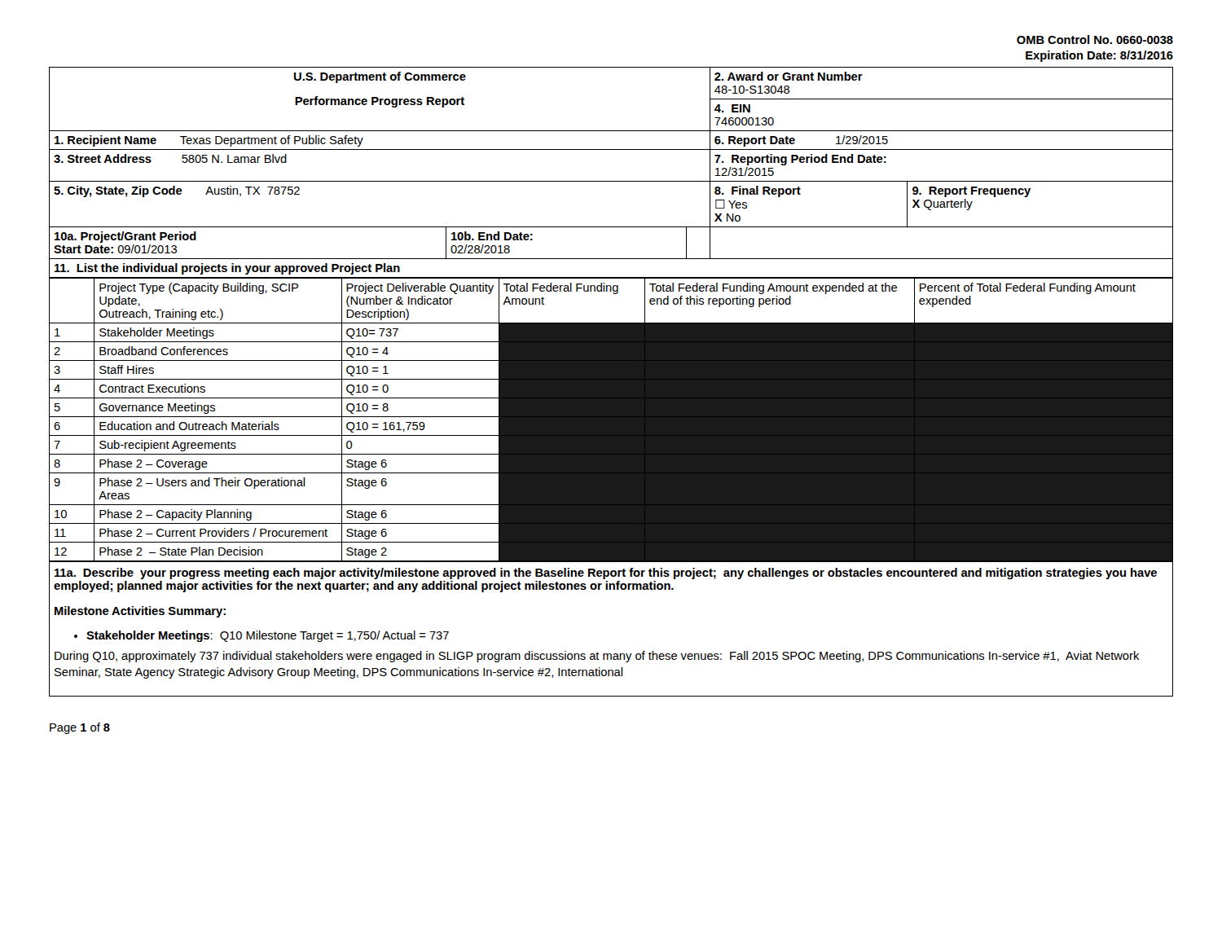OMB Control No. 0660-0038
Expiration Date: 8/31/2016
| U.S. Department of Commerce Performance Progress Report | 2. Award or Grant Number 48-10-S13048 |
| 4. EIN 746000130 |
| 1. Recipient Name Texas Department of Public Safety | 6. Report Date 1/29/2015 |
| 3. Street Address 5805 N. Lamar Blvd | 7. Reporting Period End Date: 12/31/2015 |
| 5. City, State, Zip Code Austin, TX 78752 | 8. Final Report ☐ Yes X No | 9. Report Frequency X Quarterly |
| 10a. Project/Grant Period Start Date: 09/01/2013 | 10b. End Date: 02/28/2018 | | |
| 11. List the individual projects in your approved Project Plan |
| | Project Type (Capacity Building, SCIP Update, Outreach, Training etc.) | Project Deliverable Quantity (Number & Indicator Description) | Total Federal Funding Amount | Total Federal Funding Amount expended at the end of this reporting period | Percent of Total Federal Funding Amount expended |
| 1 | Stakeholder Meetings | Q10= 737 | | | |
| 2 | Broadband Conferences | Q10 = 4 | | | |
| 3 | Staff Hires | Q10 = 1 | | | |
| 4 | Contract Executions | Q10 = 0 | | | |
| 5 | Governance Meetings | Q10 = 8 | | | |
| 6 | Education and Outreach Materials | Q10 = 161,759 | | | |
| 7 | Sub-recipient Agreements | 0 | | | |
| 8 | Phase 2 – Coverage | Stage 6 | | | |
| 9 | Phase 2 – Users and Their Operational Areas | Stage 6 | | | |
| 10 | Phase 2 – Capacity Planning | Stage 6 | | | |
| 11 | Phase 2 – Current Providers / Procurement | Stage 6 | | | |
| 12 | Phase 2 – State Plan Decision | Stage 2 | | | |
| 11a. Describe your progress meeting each major activity/milestone approved in the Baseline Report for this project; any challenges or obstacles encountered and mitigation strategies you have employed; planned major activities for the next quarter; and any additional project milestones or information. Milestone Activities Summary: Stakeholder Meetings : Q10 Milestone Target = 1,750/ Actual = 737 During Q10, approximately 737 individual stakeholders were engaged in SLIGP program discussions at many of these venues: Fall 2015 SPOC Meeting, DPS Communications In-service #1, Aviat Network Seminar, State Agency Strategic Advisory Group Meeting, DPS Communications In-service #2, International |
Page 1 of 8